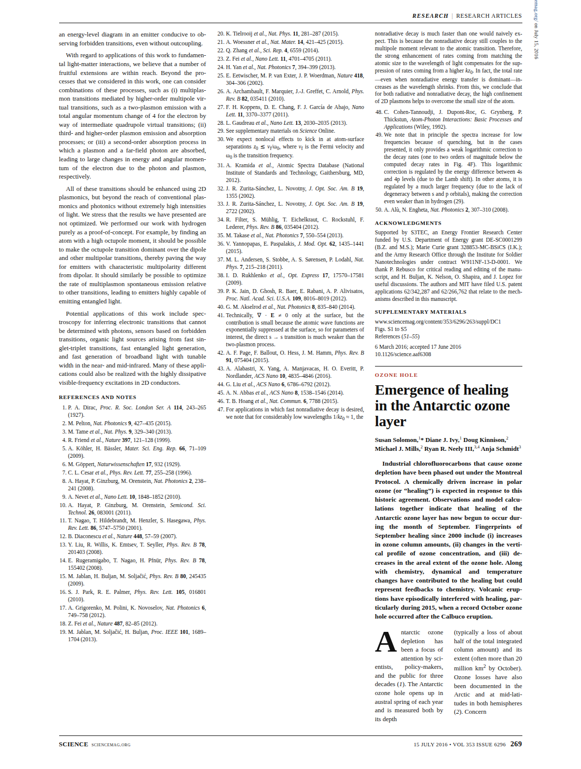Downloaded from http://science.sciencemag.org/ on July 15, 2016
RESEARCH|RESEARCH ARTICLES
an energy-level diagram in an emitter conducive to observing forbidden transitions, even without outcoupling.
With regard to applications of this work to fundamental light-matter interactions, we believe that a number of fruitful extensions are within reach. Beyond the processes that we considered in this work, one can consider combinations of these processes, such as (i) multiplasmon transitions mediated by higher-order multipole virtual transitions, such as a two-plasmon emission with a total angular momentum change of 4 for the electron by way of intermediate quadrupole virtual transitions; (ii) third- and higher-order plasmon emission and absorption processes; or (iii) a second-order absorption process in which a plasmon and a far-field photon are absorbed, leading to large changes in energy and angular momentum of the electron due to the photon and plasmon, respectively.
All of these transitions should be enhanced using 2D plasmonics, but beyond the reach of conventional plasmonics and photonics without extremely high intensities of light. We stress that the results we have presented are not optimized. We performed our work with hydrogen purely as a proof-of-concept. For example, by finding an atom with a high octupole moment, it should be possible to make the octupole transition dominant over the dipole and other multipolar transitions, thereby paving the way for emitters with characteristic multipolarity different from dipolar. It should similarly be possible to optimize the rate of multiplasmon spontaneous emission relative to other transitions, leading to emitters highly capable of emitting entangled light.
Potential applications of this work include spectroscopy for inferring electronic transitions that cannot be determined with photons, sensors based on forbidden transitions, organic light sources arising from fast singlet-triplet transitions, fast entangled light generation, and fast generation of broadband light with tunable width in the near- and mid-infrared. Many of these applications could also be realized with the highly dissipative visible-frequency excitations in 2D conductors.
References and Notes
P. A. Dirac, Proc. R. Soc. London Ser. A 114, 243–265 (1927).
M. Pelton, Nat. Photonics 9, 427–435 (2015).
M. Tame et al., Nat. Phys. 9, 329–340 (2013).
R. Friend et al., Nature 397, 121–128 (1999).
A. Köhler, H. Bässler, Mater. Sci. Eng. Rep. 66, 71–109 (2009).
M. Göppert, Naturwissenschaften 17, 932 (1929).
C. L. Cesar et al., Phys. Rev. Lett. 77, 255–258 (1996).
A. Hayat, P. Ginzburg, M. Orenstein, Nat. Photonics 2, 238–241 (2008).
A. Nevet et al., Nano Lett. 10, 1848–1852 (2010).
A. Hayat, P. Ginzburg, M. Orenstein, Semicond. Sci. Technol. 26, 083001 (2011).
T. Nagao, T. Hildebrandt, M. Henzler, S. Hasegawa, Phys. Rev. Lett. 86, 5747–5750 (2001).
B. Diaconescu et al., Nature 448, 57–59 (2007).
Y. Liu, R. Willis, K. Emtsev, T. Seyller, Phys. Rev. B 78, 201403 (2008).
E. Rugeramigabo, T. Nagao, H. Pfnür, Phys. Rev. B 78, 155402 (2008).
M. Jablan, H. Buljan, M. Soljačić, Phys. Rev. B 80, 245435 (2009).
S. J. Park, R. E. Palmer, Phys. Rev. Lett. 105, 016801 (2010).
A. Grigorenko, M. Polini, K. Novoselov, Nat. Photonics 6, 749–758 (2012).
Z. Fei et al., Nature 487, 82–85 (2012).
M. Jablan, M. Soljačić, H. Buljan, Proc. IEEE 101, 1689–1704 (2013).
K. Tielrooij et al., Nat. Phys. 11, 281–287 (2015).
A. Woessner et al., Nat. Mater. 14, 421–425 (2015).
Q. Zhang et al., Sci. Rep. 4, 6559 (2014).
Z. Fei et al., Nano Lett. 11, 4701–4705 (2011).
H. Yan et al., Nat. Photonics 7, 394–399 (2013).
E. Eetwischer, M. P. van Exter, J. P. Woerdman, Nature 418, 304–306 (2002).
A. Archambault, F. Marquier, J.-J. Greffet, C. Arnold, Phys. Rev. B 82, 035411 (2010).
F. H. Koppens, D. E. Chang, F. J. García de Abajo, Nano Lett. 11, 3370–3377 (2011).
L. Gaudreau et al., Nano Lett. 13, 2030–2035 (2013).
See supplementary materials on Science Online.
We expect nonlocal effects to kick in at atom-surface separations z0 ≲ vf/ω0, where vf is the Fermi velocity and ω0 is the transition frequency.
A. Kramida et al., Atomic Spectra Database (National Institute of Standards and Technology, Gaithersburg, MD, 2012).
J. R. Zurita-Sánchez, L. Novotny, J. Opt. Soc. Am. B 19, 1355 (2002).
J. R. Zurita-Sánchez, L. Novotny, J. Opt. Soc. Am. B 19, 2722 (2002).
R. Filter, S. Mühlig, T. Eichelkraut, C. Rockstuhl, F. Lederer, Phys. Rev. B 86, 035404 (2012).
M. Takase et al., Nat. Photonics 7, 550–554 (2013).
V. Yannopapas, E. Paspalakis, J. Mod. Opt. 62, 1435–1441 (2015).
M. L. Andersen, S. Stobbe, A. S. Sørensen, P. Lodahl, Nat. Phys. 7, 215–218 (2011).
I. D. Rukhlenko et al., Opt. Express 17, 17570–17581 (2009).
P. K. Jain, D. Ghosh, R. Baer, E. Rabani, A. P. Alivisatos, Proc. Natl. Acad. Sci. U.S.A. 109, 8016–8019 (2012).
G. M. Akselrod et al., Nat. Photonics 8, 835–840 (2014).
Technically, ∇ · E ≠ 0 only at the surface, but the contribution is small because the atomic wave functions are exponentially suppressed at the surface, so for parameters of interest, the direct s → s transition is much weaker than the two-plasmon process.
A. F. Page, F. Ballout, O. Hess, J. M. Hamm, Phys. Rev. B 91, 075404 (2015).
A. Alabastri, X. Yang, A. Manjavacas, H. O. Everitt, P. Nordlander, ACS Nano 10, 4835–4846 (2016).
G. Liu et al., ACS Nano 6, 6786–6792 (2012).
A. N. Abbas et al., ACS Nano 8, 1538–1546 (2014).
T. B. Hoang et al., Nat. Commun. 6, 7788 (2015).
For applications in which fast nonradiative decay is desired, we note that for considerably low wavelengths 1/kz0 ≈ 1, the
nonradiative decay is much faster than one would naively expect. This is because the nonradiative decay still couples to the multipole moment relevant to the atomic transition. Therefore, the strong enhancement of rates coming from matching the atomic size to the wavelength of light compensates for the suppression of rates coming from a higher kz0. In fact, the total rate—even when nonradiative energy transfer is dominant—increases as the wavelength shrinks. From this, we conclude that for both radiative and nonradiative decay, the high confinement of 2D plasmons helps to overcome the small size of the atom.
C. Cohen-Tannoudji, J. Dupont-Roc, G. Grynberg, P. Thickstun, Atom-Photon Interactions: Basic Processes and Applications (Wiley, 1992).
We note that in principle the spectra increase for low frequencies because of quenching, but in the cases presented, it only provides a weak logarithmic correction to the decay rates (one to two orders of magnitude below the computed decay rates in Fig. 4F). This logarithmic correction is regulated by the energy difference between 4s and 4p levels (due to the Lamb shift). In other atoms, it is regulated by a much larger frequency (due to the lack of degeneracy between s and p orbitals), making the correction even weaker than in hydrogen (29).
A. Alù, N. Engheta, Nat. Photonics 2, 307–310 (2008).
Acknowledgments
Supported by S3TEC, an Energy Frontier Research Center funded by U.S. Department of Energy grant DE-SC0001299 (B.Z. and M.S.); Marie Curie grant 328853-MC-BSiCS (I.K.); and the Army Research Office through the Institute for Soldier Nanotechnologies under contract W911NF-13-D-0001. We thank P. Rebusco for critical reading and editing of the manuscript, and H. Buljan, K. Nelson, O. Shapira, and J. Lopez for useful discussions. The authors and MIT have filed U.S. patent applications 62/342,287 and 62/266,762 that relate to the mechanisms described in this manuscript.
Supplementary Materials
www.sciencemag.org/content/353/6296/263/suppl/DC1
Figs. S1 to S5
References (51–55)
6 March 2016; accepted 17 June 2016
10.1126/science.aaf6308
Ozone Hole
Emergence of healing in the Antarctic ozone layer
Susan Solomon,1* Diane J. Ivy,1 Doug Kinnison,2 Michael J. Mills,2 Ryan R. Neely III,3,4 Anja Schmidt3
Industrial chlorofluorocarbons that cause ozone depletion have been phased out under the Montreal Protocol. A chemically driven increase in polar ozone (or “healing”) is expected in response to this historic agreement. Observations and model calculations together indicate that healing of the Antarctic ozone layer has now begun to occur during the month of September. Fingerprints of September healing since 2000 include (i) increases in ozone column amounts, (ii) changes in the vertical profile of ozone concentration, and (iii) decreases in the areal extent of the ozone hole. Along with chemistry, dynamical and temperature changes have contributed to the healing but could represent feedbacks to chemistry. Volcanic eruptions have episodically interfered with healing, particularly during 2015, when a record October ozone hole occurred after the Calbuco eruption.
Antarctic ozone depletion has been a focus of attention by scientists, policy-makers, and the public for three decades (1). The Antarctic ozone hole opens up in austral spring of each year and is measured both by its depth
(typically a loss of about half of the total integrated column amount) and its extent (often more than 20 million km2 by October). Ozone losses have also been documented in the Arctic and at mid-latitudes in both hemispheres (2). Concern
SCIENCE sciencemag.org
15 JULY 2016 • VOL 353 ISSUE 6296 269